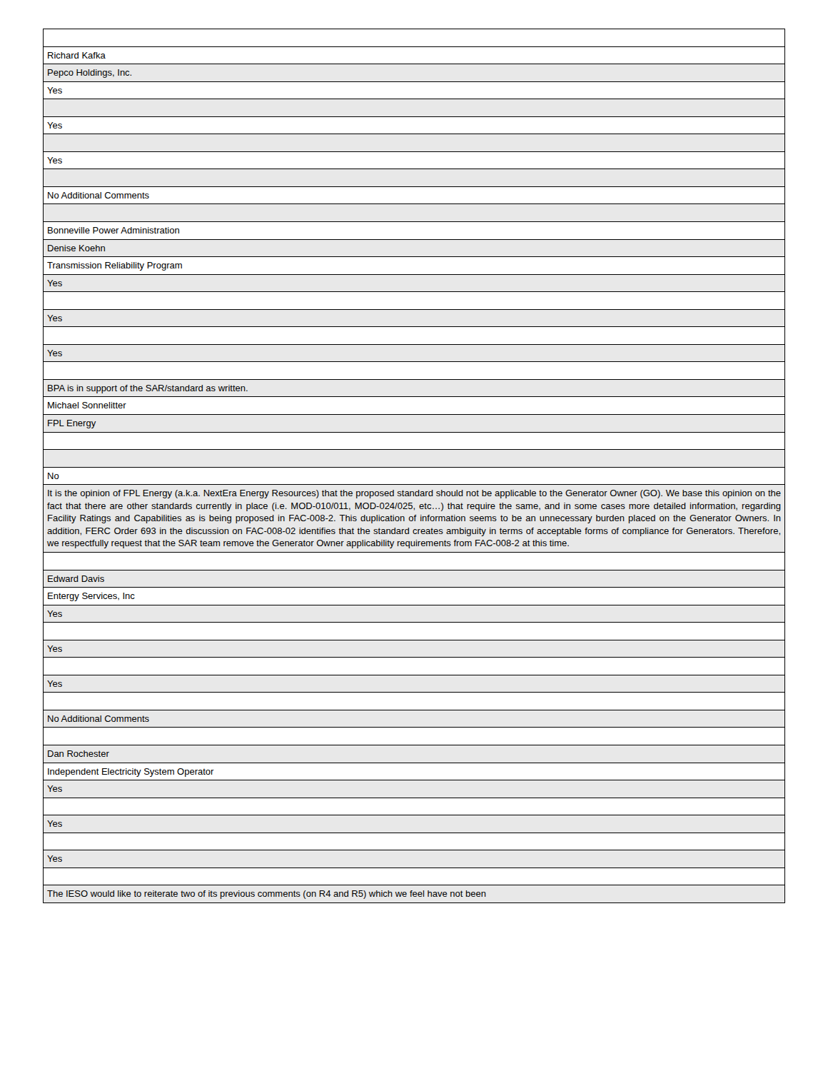| Richard Kafka |
| Pepco Holdings, Inc. |
| Yes |
| Yes |
| Yes |
| No Additional Comments |
| Bonneville Power Administration |
| Denise Koehn |
| Transmission Reliability Program |
| Yes |
| Yes |
| Yes |
| BPA is in support of the SAR/standard as written. |
| Michael Sonnelitter |
| FPL Energy |
| No |
| It is the opinion of FPL Energy (a.k.a. NextEra Energy Resources) that the proposed standard should not be applicable to the Generator Owner (GO). We base this opinion on the fact that there are other standards currently in place (i.e. MOD-010/011, MOD-024/025, etc…) that require the same, and in some cases more detailed information, regarding Facility Ratings and Capabilities as is being proposed in FAC-008-2. This duplication of information seems to be an unnecessary burden placed on the Generator Owners. In addition, FERC Order 693 in the discussion on FAC-008-02 identifies that the standard creates ambiguity in terms of acceptable forms of compliance for Generators. Therefore, we respectfully request that the SAR team remove the Generator Owner applicability requirements from FAC-008-2 at this time. |
| Edward Davis |
| Entergy Services, Inc |
| Yes |
| Yes |
| Yes |
| No Additional Comments |
| Dan Rochester |
| Independent Electricity System Operator |
| Yes |
| Yes |
| Yes |
| The IESO would like to reiterate two of its previous comments (on R4 and R5) which we feel have not been |